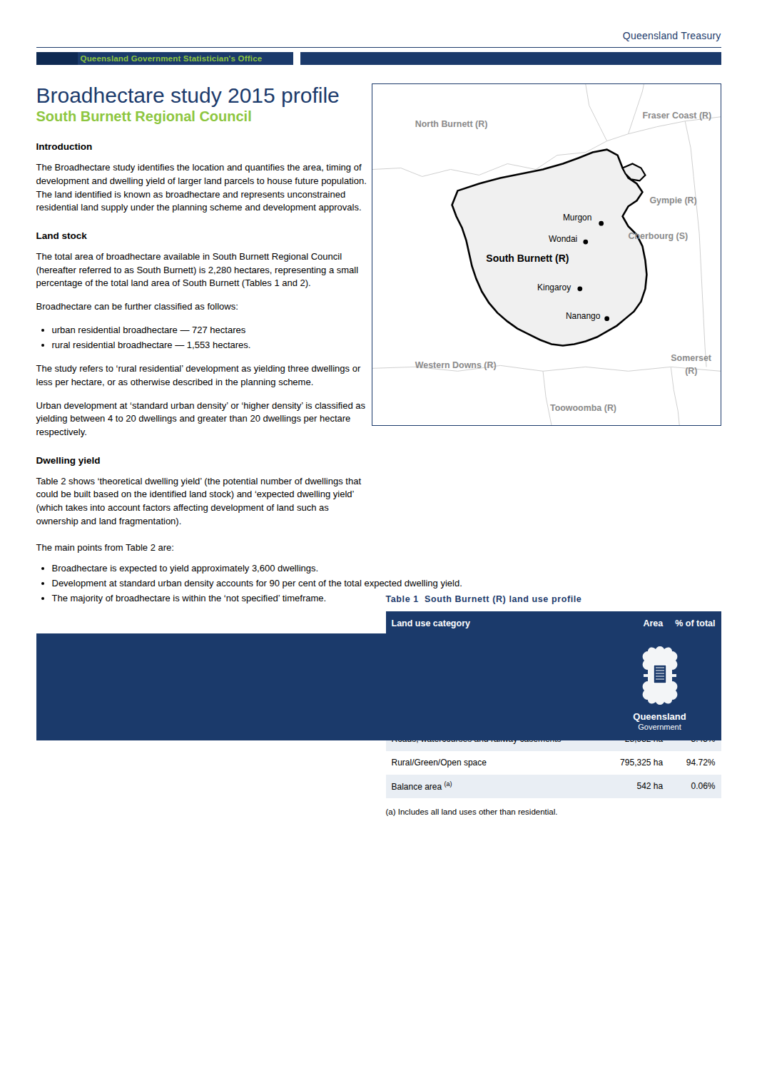Queensland Treasury
Queensland Government Statistician's Office
North Burnett (R) Fraser Coast (R) Gympie (R) Cherbourg (S) Western Downs (R) Somerset (R) Toowoomba (R) South Burnett (R) Murgon Wondai Kingaroy Nanango
Broadhectare study 2015 profile
South Burnett Regional Council
Introduction
The Broadhectare study identifies the location and quantifies the area, timing of development and dwelling yield of larger land parcels to house future population. The land identified is known as broadhectare and represents unconstrained residential land supply under the planning scheme and development approvals.
Land stock
The total area of broadhectare available in South Burnett Regional Council (hereafter referred to as South Burnett) is 2,280 hectares, representing a small percentage of the total land area of South Burnett (Tables 1 and 2).
Broadhectare can be further classified as follows:
urban residential broadhectare — 727 hectares
rural residential broadhectare — 1,553 hectares.
The study refers to ‘rural residential’ development as yielding three dwellings or less per hectare, or as otherwise described in the planning scheme.
Urban development at ‘standard urban density’ or ‘higher density’ is classified as yielding between 4 to 20 dwellings and greater than 20 dwellings per hectare respectively.
Dwelling yield
Table 2 shows ‘theoretical dwelling yield’ (the potential number of dwellings that could be built based on the identified land stock) and ‘expected dwelling yield’ (which takes into account factors affecting development of land such as ownership and land fragmentation).
Table 1 South Burnett (R) land use profile
| Land use category | Area | % of total |
| --- | --- | --- |
| Suitable for urban residential broadhectare development | 727 ha | 0.09% |
| Suitable for rural residential broadhectare development | 1,553 ha | 0.18% |
| Assumed existing urban residential use | 940 ha | 0.11% |
| Assumed existing lower density residential use | 11,684 ha | 1.39% |
| Roads, watercourses and railway casements | 28,932 ha | 3.45% |
| Rural/Green/Open space | 795,325 ha | 94.72% |
| Balance area (a) | 542 ha | 0.06% |
(a) Includes all land uses other than residential.
The main points from Table 2 are:
Broadhectare is expected to yield approximately 3,600 dwellings.
Development at standard urban density accounts for 90 per cent of the total expected dwelling yield.
The majority of broadhectare is within the ‘not specified’ timeframe.
Queensland
Government